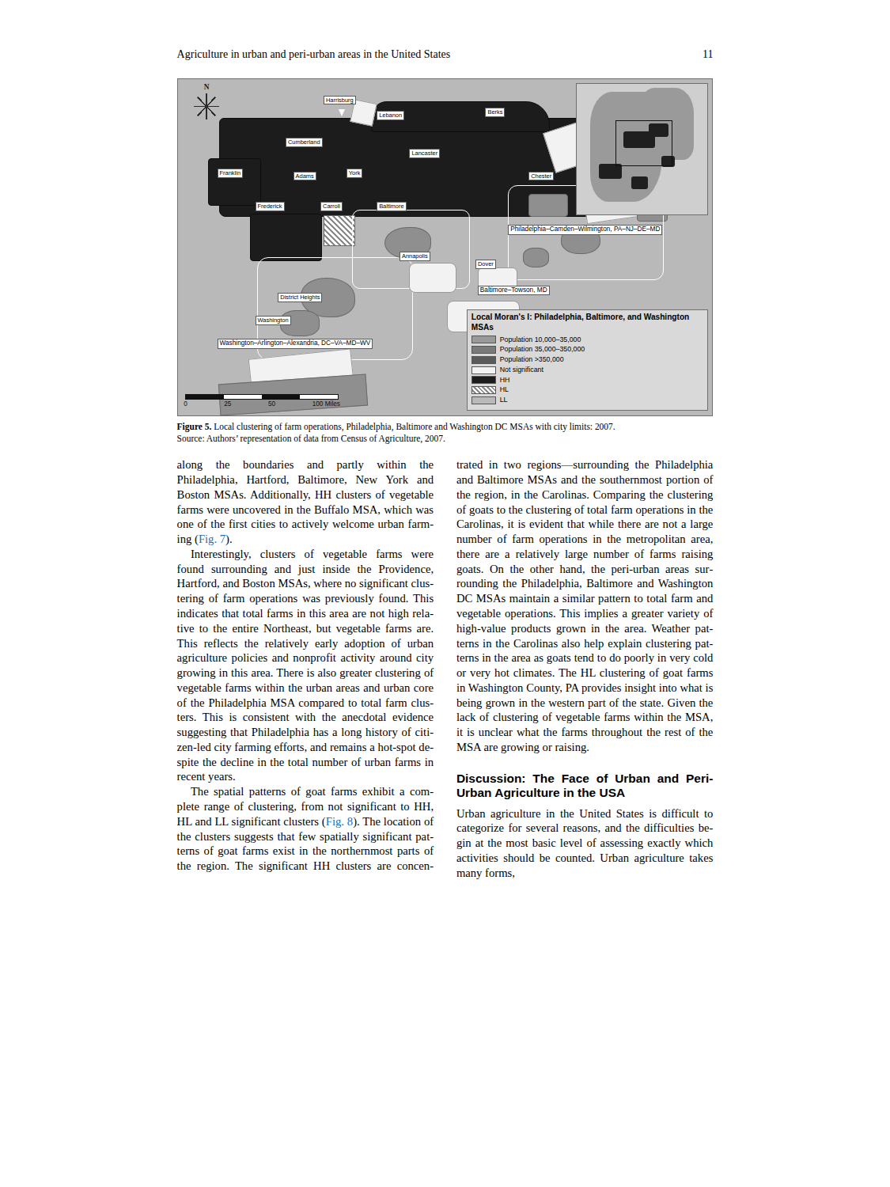Agriculture in urban and peri-urban areas in the United States 11
N
Harrisburg
Lebanon
Berks
Cumberland
Lancaster
Franklin
Adams
York
Chester
Philadelphia
Tren
Frederick
Carroll
Baltimore
Annapolis
Dover
District Heights
Washington
Philadelphia–Camden–Wilmington, PA–NJ–DE–MD
Baltimore–Towson, MD
Washington–Arlington–Alexandria, DC–VA–MD–WV
Local Moran's I: Philadelphia, Baltimore, and Washington MSAs
Population 10,000–35,000
Population 35,000–350,000
Population >350,000
Not significant
HH
HL
LL
02550100 Miles
Figure 5. Local clustering of farm operations, Philadelphia, Baltimore and Washington DC MSAs with city limits: 2007. Source: Authors’ representation of data from Census of Agriculture, 2007.
along the boundaries and partly within the Philadelphia, Hartford, Baltimore, New York and Boston MSAs. Additionally, HH clusters of vegetable farms were uncovered in the Buffalo MSA, which was one of the first cities to actively welcome urban farming (Fig. 7).
Interestingly, clusters of vegetable farms were found surrounding and just inside the Providence, Hartford, and Boston MSAs, where no significant clustering of farm operations was previously found. This indicates that total farms in this area are not high relative to the entire Northeast, but vegetable farms are. This reflects the relatively early adoption of urban agriculture policies and nonprofit activity around city growing in this area. There is also greater clustering of vegetable farms within the urban areas and urban core of the Philadelphia MSA compared to total farm clusters. This is consistent with the anecdotal evidence suggesting that Philadelphia has a long history of citizen-led city farming efforts, and remains a hot-spot despite the decline in the total number of urban farms in recent years.
The spatial patterns of goat farms exhibit a complete range of clustering, from not significant to HH, HL and LL significant clusters (Fig. 8). The location of the clusters suggests that few spatially significant patterns of goat farms exist in the northernmost parts of the region. The significant HH clusters are concentrated in two regions—surrounding the Philadelphia and Baltimore MSAs and the southernmost portion of the region, in the Carolinas. Comparing the clustering of goats to the clustering of total farm operations in the Carolinas, it is evident that while there are not a large number of farm operations in the metropolitan area, there are a relatively large number of farms raising goats. On the other hand, the peri-urban areas surrounding the Philadelphia, Baltimore and Washington DC MSAs maintain a similar pattern to total farm and vegetable operations. This implies a greater variety of high-value products grown in the area. Weather patterns in the Carolinas also help explain clustering patterns in the area as goats tend to do poorly in very cold or very hot climates. The HL clustering of goat farms in Washington County, PA provides insight into what is being grown in the western part of the state. Given the lack of clustering of vegetable farms within the MSA, it is unclear what the farms throughout the rest of the MSA are growing or raising.
Discussion: The Face of Urban and Peri-Urban Agriculture in the USA
Urban agriculture in the United States is difficult to categorize for several reasons, and the difficulties begin at the most basic level of assessing exactly which activities should be counted. Urban agriculture takes many forms,